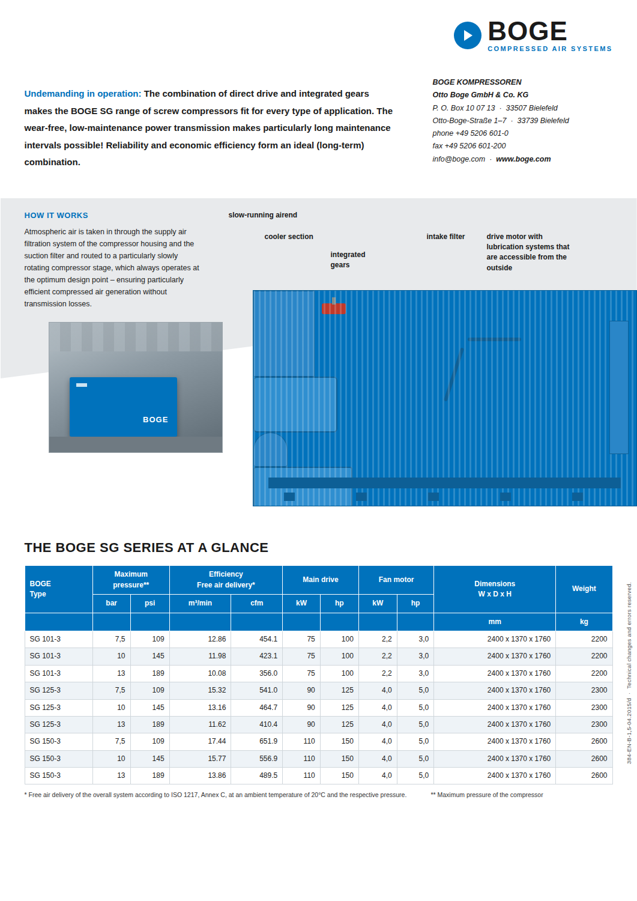BOGE
COMPRESSED AIR SYSTEMS
Undemanding in operation: The combination of direct drive and integrated gears makes the BOGE SG range of screw compressors fit for every type of application. The wear-free, low-maintenance power transmission makes particularly long maintenance intervals possible! Reliability and economic efficiency form an ideal (long-term) combination.
BOGE KOMPRESSOREN
Otto Boge GmbH & Co. KG
P. O. Box 10 07 13 · 33507 Bielefeld
Otto-Boge-Straße 1–7 · 33739 Bielefeld
phone +49 5206 601-0
fax +49 5206 601-200
info@boge.com · www.boge.com
How it works
Atmospheric air is taken in through the supply air filtration system of the compressor housing and the suction filter and routed to a particularly slowly rotating compressor stage, which always operates at the optimum design point – ensuring particularly efficient compressed air generation without transmission losses.
slow-running airend cooler section integrated
gears intake filter drive motor with lubrication systems that are accessible from the outside
The BOGE SG series at a glance
| BOGE Type | Maximum pressure** | Efficiency Free air delivery* | Main drive | Fan motor | Dimensions W x D x H | Weight |
| --- | --- | --- | --- | --- | --- | --- |
| bar | psi | m³/min | cfm | kW | hp | kW | hp |
| | | | | | | | | | mm | kg |
| SG 101-3 | 7,5 | 109 | 12.86 | 454.1 | 75 | 100 | 2,2 | 3,0 | 2400 x 1370 x 1760 | 2200 |
| SG 101-3 | 10 | 145 | 11.98 | 423.1 | 75 | 100 | 2,2 | 3,0 | 2400 x 1370 x 1760 | 2200 |
| SG 101-3 | 13 | 189 | 10.08 | 356.0 | 75 | 100 | 2,2 | 3,0 | 2400 x 1370 x 1760 | 2200 |
| SG 125-3 | 7,5 | 109 | 15.32 | 541.0 | 90 | 125 | 4,0 | 5,0 | 2400 x 1370 x 1760 | 2300 |
| SG 125-3 | 10 | 145 | 13.16 | 464.7 | 90 | 125 | 4,0 | 5,0 | 2400 x 1370 x 1760 | 2300 |
| SG 125-3 | 13 | 189 | 11.62 | 410.4 | 90 | 125 | 4,0 | 5,0 | 2400 x 1370 x 1760 | 2300 |
| SG 150-3 | 7,5 | 109 | 17.44 | 651.9 | 110 | 150 | 4,0 | 5,0 | 2400 x 1370 x 1760 | 2600 |
| SG 150-3 | 10 | 145 | 15.77 | 556.9 | 110 | 150 | 4,0 | 5,0 | 2400 x 1370 x 1760 | 2600 |
| SG 150-3 | 13 | 189 | 13.86 | 489.5 | 110 | 150 | 4,0 | 5,0 | 2400 x 1370 x 1760 | 2600 |
* Free air delivery of the overall system according to ISO 1217, Annex C, at an ambient temperature of 20°C and the respective pressure.
** Maximum pressure of the compressor
384-EN-B-1,5-04.2015/d · Technical changes and errors reserved.